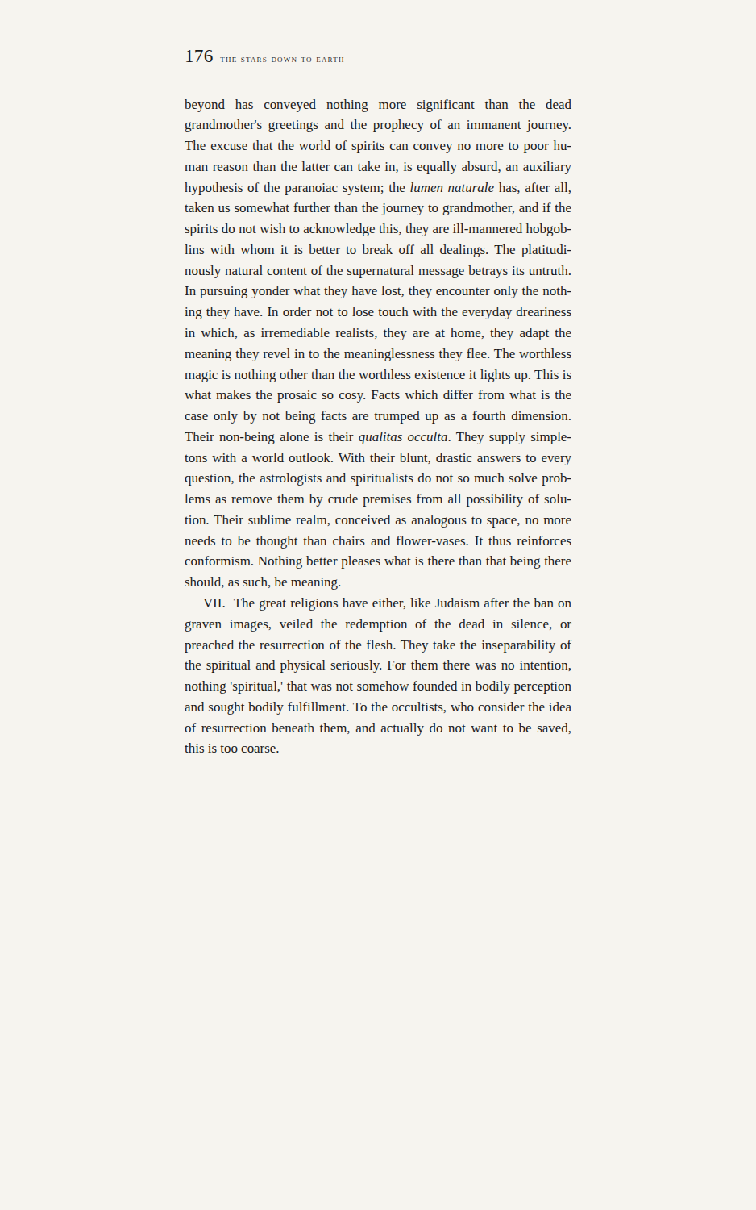176 the stars down to earth
beyond has conveyed nothing more significant than the dead grandmother's greetings and the prophecy of an immanent journey. The excuse that the world of spirits can convey no more to poor human reason than the latter can take in, is equally absurd, an auxiliary hypothesis of the paranoiac system; the lumen naturale has, after all, taken us somewhat further than the journey to grandmother, and if the spirits do not wish to acknowledge this, they are ill-mannered hobgoblins with whom it is better to break off all dealings. The platitudinously natural content of the supernatural message betrays its untruth. In pursuing yonder what they have lost, they encounter only the nothing they have. In order not to lose touch with the everyday dreariness in which, as irremediable realists, they are at home, they adapt the meaning they revel in to the meaninglessness they flee. The worthless magic is nothing other than the worthless existence it lights up. This is what makes the prosaic so cosy. Facts which differ from what is the case only by not being facts are trumped up as a fourth dimension. Their non-being alone is their qualitas occulta. They supply simpletons with a world outlook. With their blunt, drastic answers to every question, the astrologists and spiritualists do not so much solve problems as remove them by crude premises from all possibility of solution. Their sublime realm, conceived as analogous to space, no more needs to be thought than chairs and flower-vases. It thus reinforces conformism. Nothing better pleases what is there than that being there should, as such, be meaning.
VII. The great religions have either, like Judaism after the ban on graven images, veiled the redemption of the dead in silence, or preached the resurrection of the flesh. They take the inseparability of the spiritual and physical seriously. For them there was no intention, nothing 'spiritual,' that was not somehow founded in bodily perception and sought bodily fulfillment. To the occultists, who consider the idea of resurrection beneath them, and actually do not want to be saved, this is too coarse.